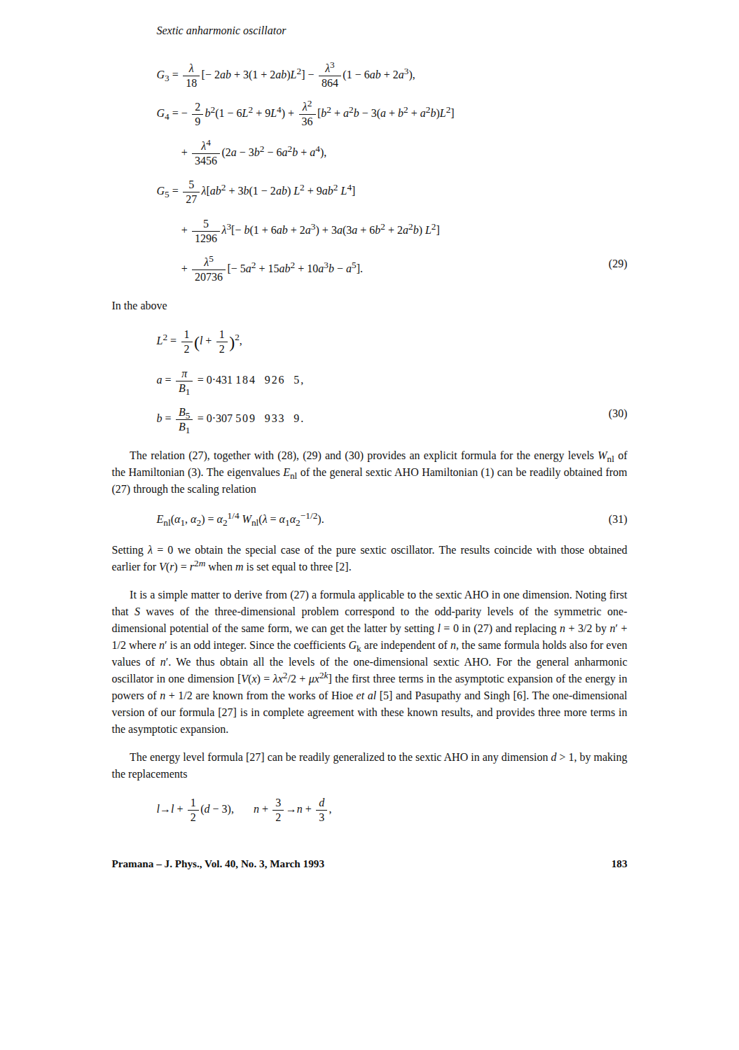Sextic anharmonic oscillator
G3 = λ 18[− 2ab + 3(1 + 2ab)L2] − λ3864(1 − 6ab + 2a3),
G4 = − 29 b2(1 − 6L2 + 9L4) + λ236[b2 + a2b − 3(a + b2 + a2b)L2]
+ λ43456(2a − 3b2 − 6a2b + a4),
G5 = 527 λ[ab2 + 3b(1 − 2ab) L2 + 9ab2 L4]
+ 51296 λ3[− b(1 + 6ab + 2a3) + 3a(3a + 6b2 + 2a2b) L2]
+ λ520736[− 5a2 + 15ab2 + 10a3b − a5].
(29)
In the above
L2 = 12(l + 12)2,
a = πB1 = 0·431 184 926 5,
b = B5 B1 = 0·307 509 933 9.
(30)
The relation (27), together with (28), (29) and (30) provides an explicit formula for the energy levels Wnl of the Hamiltonian (3). The eigenvalues Enl of the general sextic AHO Hamiltonian (1) can be readily obtained from (27) through the scaling relation
Enl(α1, α2) = α21/4 Wnl(λ = α1α2−1/2).
(31)
Setting λ = 0 we obtain the special case of the pure sextic oscillator. The results coincide with those obtained earlier for V(r) = r2m when m is set equal to three [2].
It is a simple matter to derive from (27) a formula applicable to the sextic AHO in one dimension. Noting first that S waves of the three-dimensional problem correspond to the odd-parity levels of the symmetric one-dimensional potential of the same form, we can get the latter by setting l = 0 in (27) and replacing n + 3/2 by n′ + 1/2 where n′ is an odd integer. Since the coefficients Gk are independent of n, the same formula holds also for even values of n′. We thus obtain all the levels of the one-dimensional sextic AHO. For the general anharmonic oscillator in one dimension [V(x) = λx2/2 + μx2k] the first three terms in the asymptotic expansion of the energy in powers of n + 1/2 are known from the works of Hioe et al [5] and Pasupathy and Singh [6]. The one-dimensional version of our formula [27] is in complete agreement with these known results, and provides three more terms in the asymptotic expansion.
The energy level formula [27] can be readily generalized to the sextic AHO in any dimension d > 1, by making the replacements
l→l + 12(d − 3), n + 32→n + d 3,
Pramana – J. Phys., Vol. 40, No. 3, March 1993 183